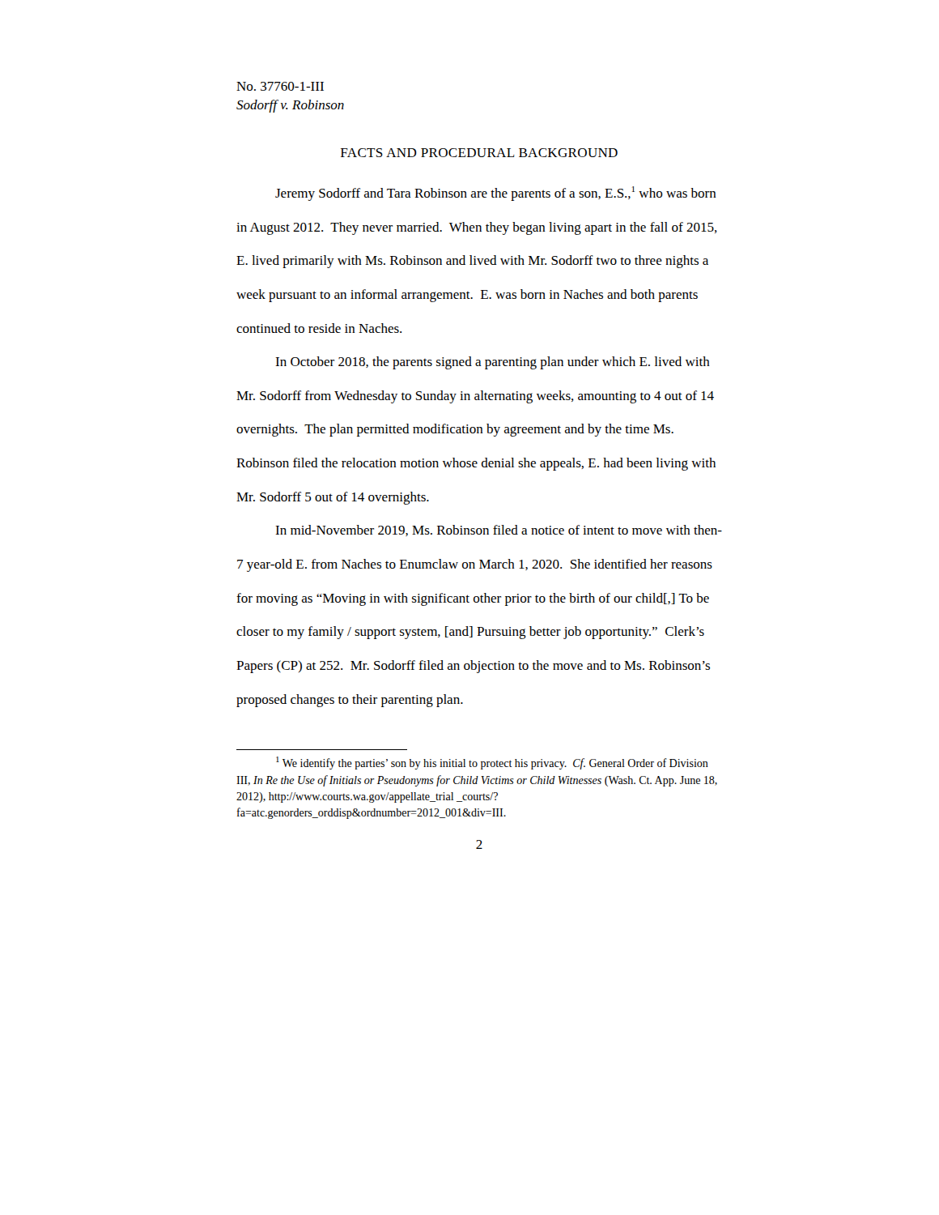No. 37760-1-III Sodorff v. Robinson
FACTS AND PROCEDURAL BACKGROUND
Jeremy Sodorff and Tara Robinson are the parents of a son, E.S.,1 who was born in August 2012. They never married. When they began living apart in the fall of 2015, E. lived primarily with Ms. Robinson and lived with Mr. Sodorff two to three nights a week pursuant to an informal arrangement. E. was born in Naches and both parents continued to reside in Naches.
In October 2018, the parents signed a parenting plan under which E. lived with Mr. Sodorff from Wednesday to Sunday in alternating weeks, amounting to 4 out of 14 overnights. The plan permitted modification by agreement and by the time Ms. Robinson filed the relocation motion whose denial she appeals, E. had been living with Mr. Sodorff 5 out of 14 overnights.
In mid-November 2019, Ms. Robinson filed a notice of intent to move with then-7 year-old E. from Naches to Enumclaw on March 1, 2020. She identified her reasons for moving as “Moving in with significant other prior to the birth of our child[,] To be closer to my family / support system, [and] Pursuing better job opportunity.” Clerk’s Papers (CP) at 252. Mr. Sodorff filed an objection to the move and to Ms. Robinson’s proposed changes to their parenting plan.
1 We identify the parties’ son by his initial to protect his privacy. Cf. General Order of Division III, In Re the Use of Initials or Pseudonyms for Child Victims or Child Witnesses (Wash. Ct. App. June 18, 2012), http://www.courts.wa.gov/appellate_trial _courts/?fa=atc.genorders_orddisp&ordnumber=2012_001&div=III.
2